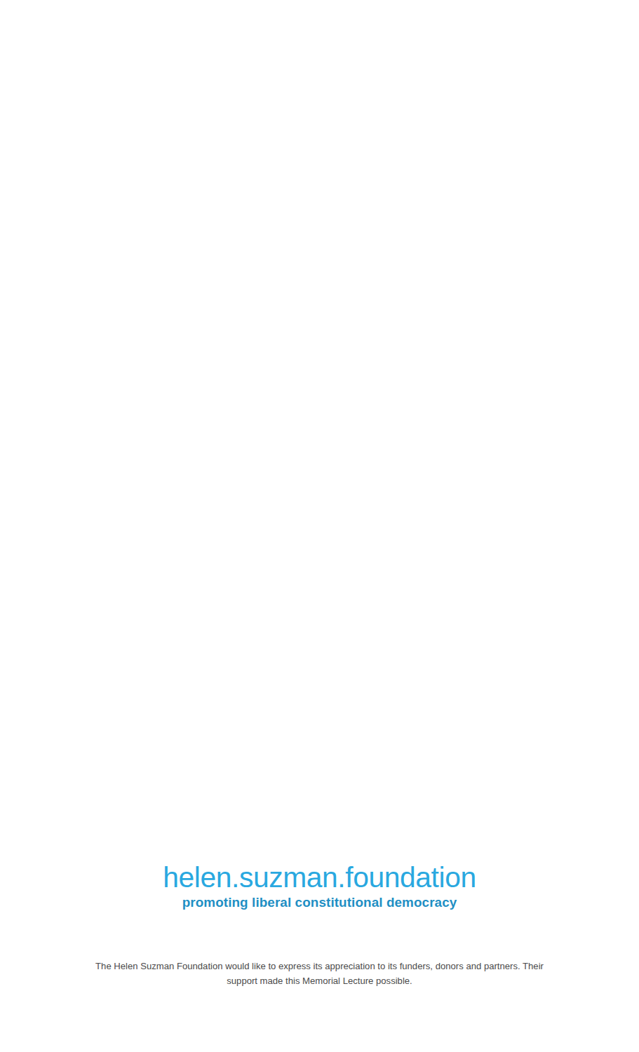helen.suzman.foundation
promoting liberal constitutional democracy
The Helen Suzman Foundation would like to express its appreciation to its funders, donors and partners. Their support made this Memorial Lecture possible.